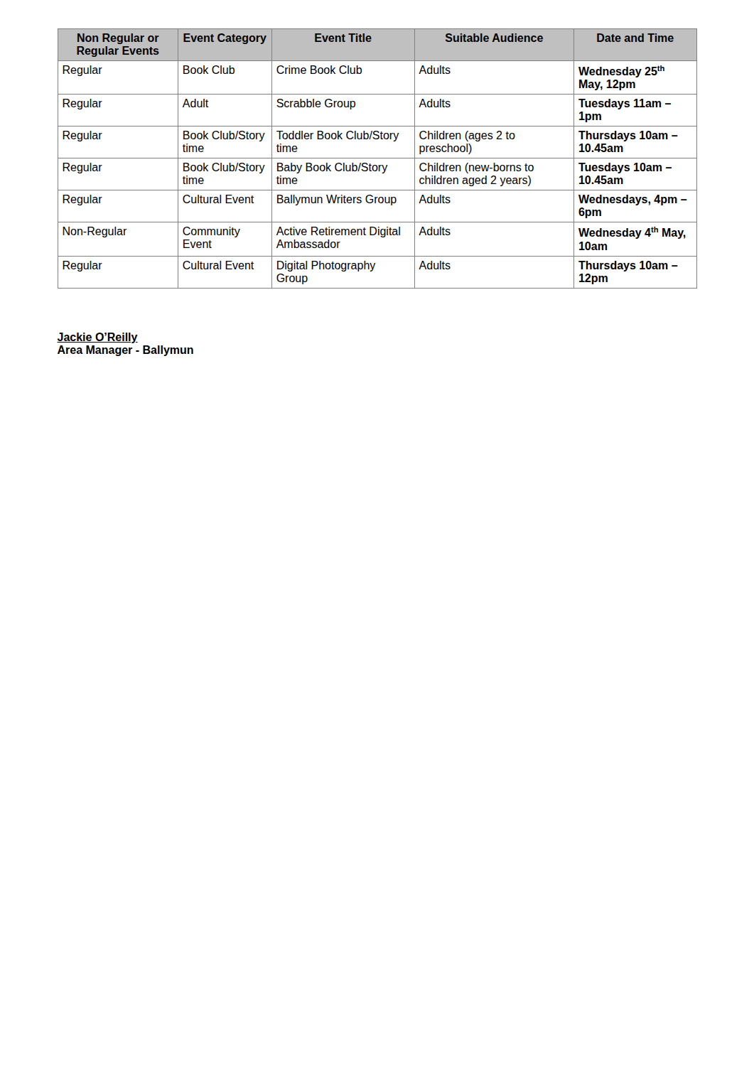| Non Regular or Regular Events | Event Category | Event Title | Suitable Audience | Date and Time |
| --- | --- | --- | --- | --- |
| Regular | Book Club | Crime Book Club | Adults | Wednesday 25 th May, 12pm |
| Regular | Adult | Scrabble Group | Adults | Tuesdays 11am – 1pm |
| Regular | Book Club/Story time | Toddler Book Club/Story time | Children (ages 2 to preschool) | Thursdays 10am – 10.45am |
| Regular | Book Club/Story time | Baby Book Club/Story time | Children (new-borns to children aged 2 years) | Tuesdays 10am – 10.45am |
| Regular | Cultural Event | Ballymun Writers Group | Adults | Wednesdays, 4pm – 6pm |
| Non-Regular | Community Event | Active Retirement Digital Ambassador | Adults | Wednesday 4 th May, 10am |
| Regular | Cultural Event | Digital Photography Group | Adults | Thursdays 10am – 12pm |
Jackie O’Reilly
Area Manager - Ballymun